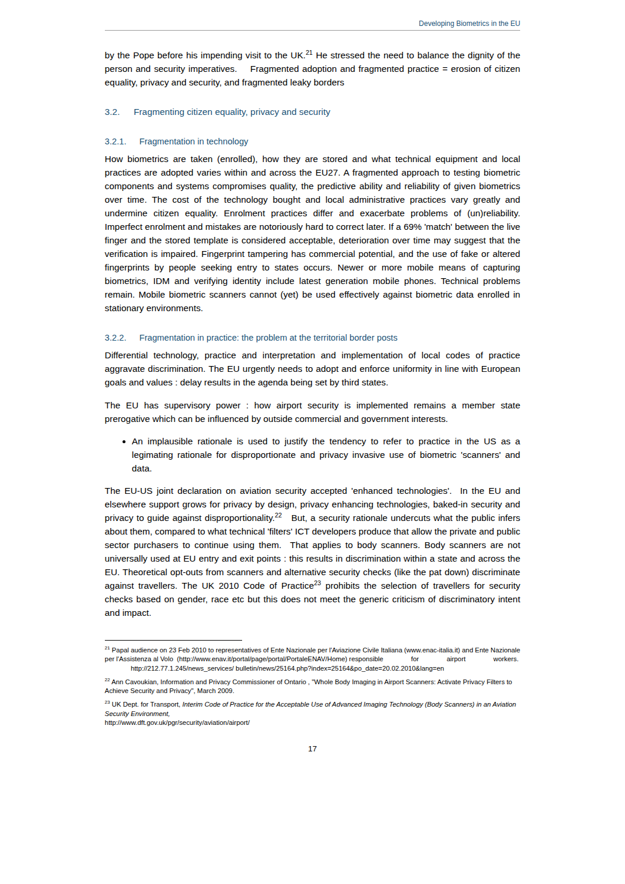Developing Biometrics in the EU
by the Pope before his impending visit to the UK.21 He stressed the need to balance the dignity of the person and security imperatives. Fragmented adoption and fragmented practice = erosion of citizen equality, privacy and security, and fragmented leaky borders
3.2. Fragmenting citizen equality, privacy and security
3.2.1. Fragmentation in technology
How biometrics are taken (enrolled), how they are stored and what technical equipment and local practices are adopted varies within and across the EU27. A fragmented approach to testing biometric components and systems compromises quality, the predictive ability and reliability of given biometrics over time. The cost of the technology bought and local administrative practices vary greatly and undermine citizen equality. Enrolment practices differ and exacerbate problems of (un)reliability. Imperfect enrolment and mistakes are notoriously hard to correct later. If a 69% 'match' between the live finger and the stored template is considered acceptable, deterioration over time may suggest that the verification is impaired. Fingerprint tampering has commercial potential, and the use of fake or altered fingerprints by people seeking entry to states occurs. Newer or more mobile means of capturing biometrics, IDM and verifying identity include latest generation mobile phones. Technical problems remain. Mobile biometric scanners cannot (yet) be used effectively against biometric data enrolled in stationary environments.
3.2.2. Fragmentation in practice: the problem at the territorial border posts
Differential technology, practice and interpretation and implementation of local codes of practice aggravate discrimination. The EU urgently needs to adopt and enforce uniformity in line with European goals and values : delay results in the agenda being set by third states.
The EU has supervisory power : how airport security is implemented remains a member state prerogative which can be influenced by outside commercial and government interests.
An implausible rationale is used to justify the tendency to refer to practice in the US as a legimating rationale for disproportionate and privacy invasive use of biometric 'scanners' and data.
The EU-US joint declaration on aviation security accepted 'enhanced technologies'. In the EU and elsewhere support grows for privacy by design, privacy enhancing technologies, baked-in security and privacy to guide against disproportionality.22 But, a security rationale undercuts what the public infers about them, compared to what technical 'filters' ICT developers produce that allow the private and public sector purchasers to continue using them. That applies to body scanners. Body scanners are not universally used at EU entry and exit points : this results in discrimination within a state and across the EU. Theoretical opt-outs from scanners and alternative security checks (like the pat down) discriminate against travellers. The UK 2010 Code of Practice23 prohibits the selection of travellers for security checks based on gender, race etc but this does not meet the generic criticism of discriminatory intent and impact.
21 Papal audience on 23 Feb 2010 to representatives of Ente Nazionale per l'Aviazione Civile Italiana (www.enac-italia.it) and Ente Nazionale per l'Assistenza al Volo (http://www.enav.it/portal/page/portal/PortaleENAV/Home) responsible for airport workers. http://212.77.1.245/news_services/ bulletin/news/25164.php?index=25164&po_date=20.02.2010&lang=en
22 Ann Cavoukian, Information and Privacy Commissioner of Ontario , "Whole Body Imaging in Airport Scanners: Activate Privacy Filters to Achieve Security and Privacy", March 2009.
23 UK Dept. for Transport, Interim Code of Practice for the Acceptable Use of Advanced Imaging Technology (Body Scanners) in an Aviation Security Environment,
http://www.dft.gov.uk/pgr/security/aviation/airport/
17